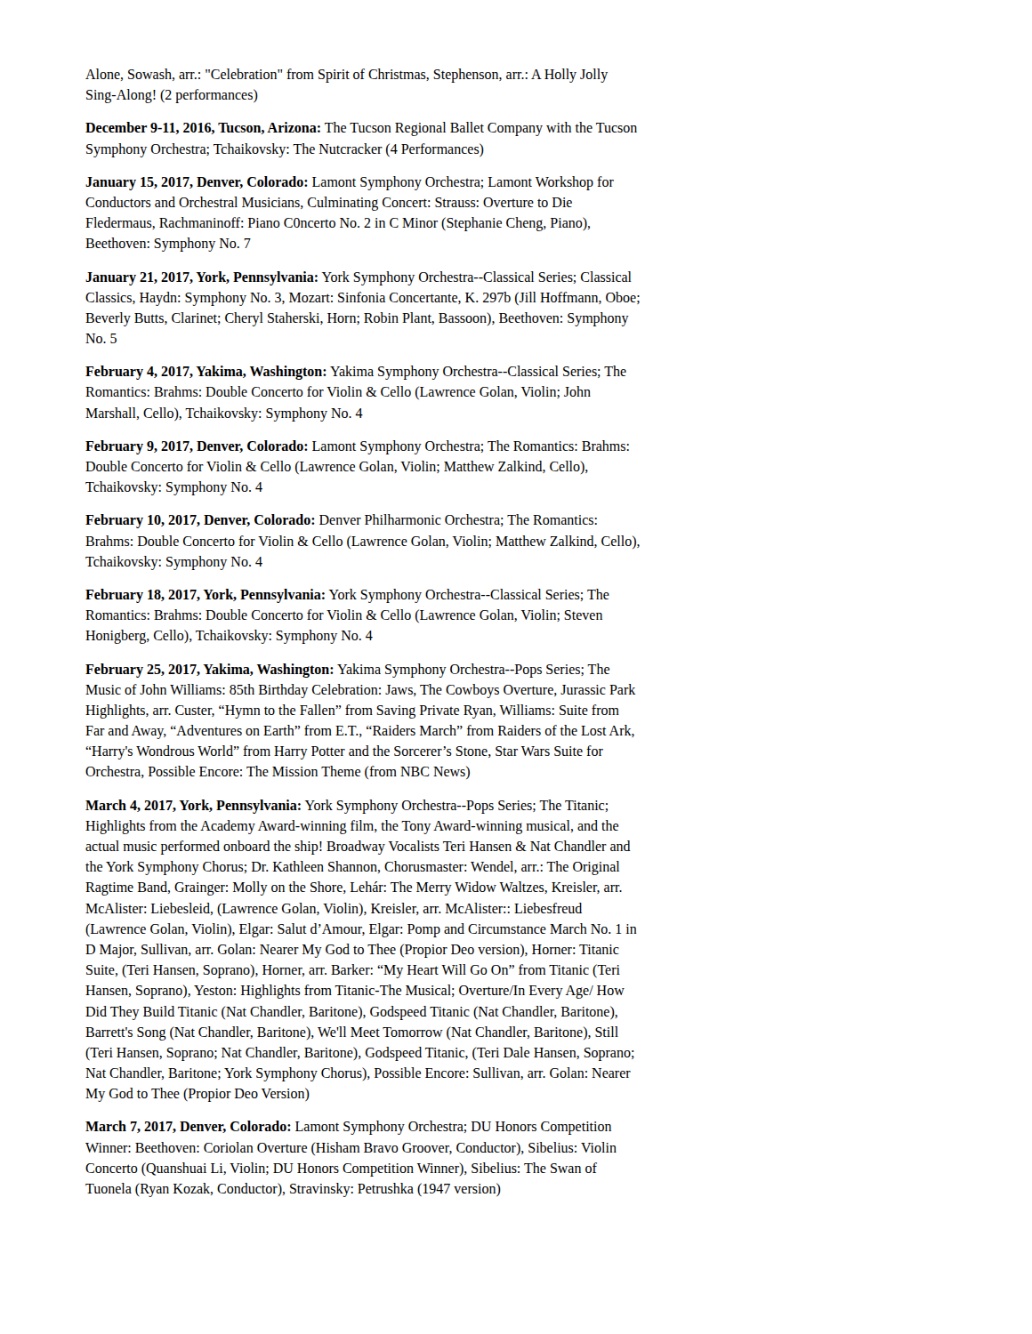Alone, Sowash, arr.: "Celebration" from Spirit of Christmas, Stephenson, arr.: A Holly Jolly Sing-Along! (2 performances)
December 9-11, 2016, Tucson, Arizona: The Tucson Regional Ballet Company with the Tucson Symphony Orchestra; Tchaikovsky: The Nutcracker (4 Performances)
January 15, 2017, Denver, Colorado: Lamont Symphony Orchestra; Lamont Workshop for Conductors and Orchestral Musicians, Culminating Concert: Strauss: Overture to Die Fledermaus, Rachmaninoff: Piano C0ncerto No. 2 in C Minor (Stephanie Cheng, Piano), Beethoven: Symphony No. 7
January 21, 2017, York, Pennsylvania: York Symphony Orchestra--Classical Series; Classical Classics, Haydn: Symphony No. 3, Mozart: Sinfonia Concertante, K. 297b (Jill Hoffmann, Oboe; Beverly Butts, Clarinet; Cheryl Staherski, Horn; Robin Plant, Bassoon), Beethoven: Symphony No. 5
February 4, 2017, Yakima, Washington: Yakima Symphony Orchestra--Classical Series; The Romantics: Brahms: Double Concerto for Violin & Cello (Lawrence Golan, Violin; John Marshall, Cello), Tchaikovsky: Symphony No. 4
February 9, 2017, Denver, Colorado: Lamont Symphony Orchestra; The Romantics: Brahms: Double Concerto for Violin & Cello (Lawrence Golan, Violin; Matthew Zalkind, Cello), Tchaikovsky: Symphony No. 4
February 10, 2017, Denver, Colorado: Denver Philharmonic Orchestra; The Romantics: Brahms: Double Concerto for Violin & Cello (Lawrence Golan, Violin; Matthew Zalkind, Cello), Tchaikovsky: Symphony No. 4
February 18, 2017, York, Pennsylvania: York Symphony Orchestra--Classical Series; The Romantics: Brahms: Double Concerto for Violin & Cello (Lawrence Golan, Violin; Steven Honigberg, Cello), Tchaikovsky: Symphony No. 4
February 25, 2017, Yakima, Washington: Yakima Symphony Orchestra--Pops Series; The Music of John Williams: 85th Birthday Celebration: Jaws, The Cowboys Overture, Jurassic Park Highlights, arr. Custer, “Hymn to the Fallen” from Saving Private Ryan, Williams: Suite from Far and Away, “Adventures on Earth” from E.T., “Raiders March” from Raiders of the Lost Ark, “Harry's Wondrous World” from Harry Potter and the Sorcerer’s Stone, Star Wars Suite for Orchestra, Possible Encore: The Mission Theme (from NBC News)
March 4, 2017, York, Pennsylvania: York Symphony Orchestra--Pops Series; The Titanic; Highlights from the Academy Award-winning film, the Tony Award-winning musical, and the actual music performed onboard the ship! Broadway Vocalists Teri Hansen & Nat Chandler and the York Symphony Chorus; Dr. Kathleen Shannon, Chorusmaster: Wendel, arr.: The Original Ragtime Band, Grainger: Molly on the Shore, Lehár: The Merry Widow Waltzes, Kreisler, arr. McAlister: Liebesleid, (Lawrence Golan, Violin), Kreisler, arr. McAlister:: Liebesfreud (Lawrence Golan, Violin), Elgar: Salut d’Amour, Elgar: Pomp and Circumstance March No. 1 in D Major, Sullivan, arr. Golan: Nearer My God to Thee (Propior Deo version), Horner: Titanic Suite, (Teri Hansen, Soprano), Horner, arr. Barker: “My Heart Will Go On” from Titanic (Teri Hansen, Soprano), Yeston: Highlights from Titanic-The Musical; Overture/In Every Age/ How Did They Build Titanic (Nat Chandler, Baritone), Godspeed Titanic (Nat Chandler, Baritone), Barrett's Song (Nat Chandler, Baritone), We'll Meet Tomorrow (Nat Chandler, Baritone), Still (Teri Hansen, Soprano; Nat Chandler, Baritone), Godspeed Titanic, (Teri Dale Hansen, Soprano; Nat Chandler, Baritone; York Symphony Chorus), Possible Encore: Sullivan, arr. Golan: Nearer My God to Thee (Propior Deo Version)
March 7, 2017, Denver, Colorado: Lamont Symphony Orchestra; DU Honors Competition Winner: Beethoven: Coriolan Overture (Hisham Bravo Groover, Conductor), Sibelius: Violin Concerto (Quanshuai Li, Violin; DU Honors Competition Winner), Sibelius: The Swan of Tuonela (Ryan Kozak, Conductor), Stravinsky: Petrushka (1947 version)